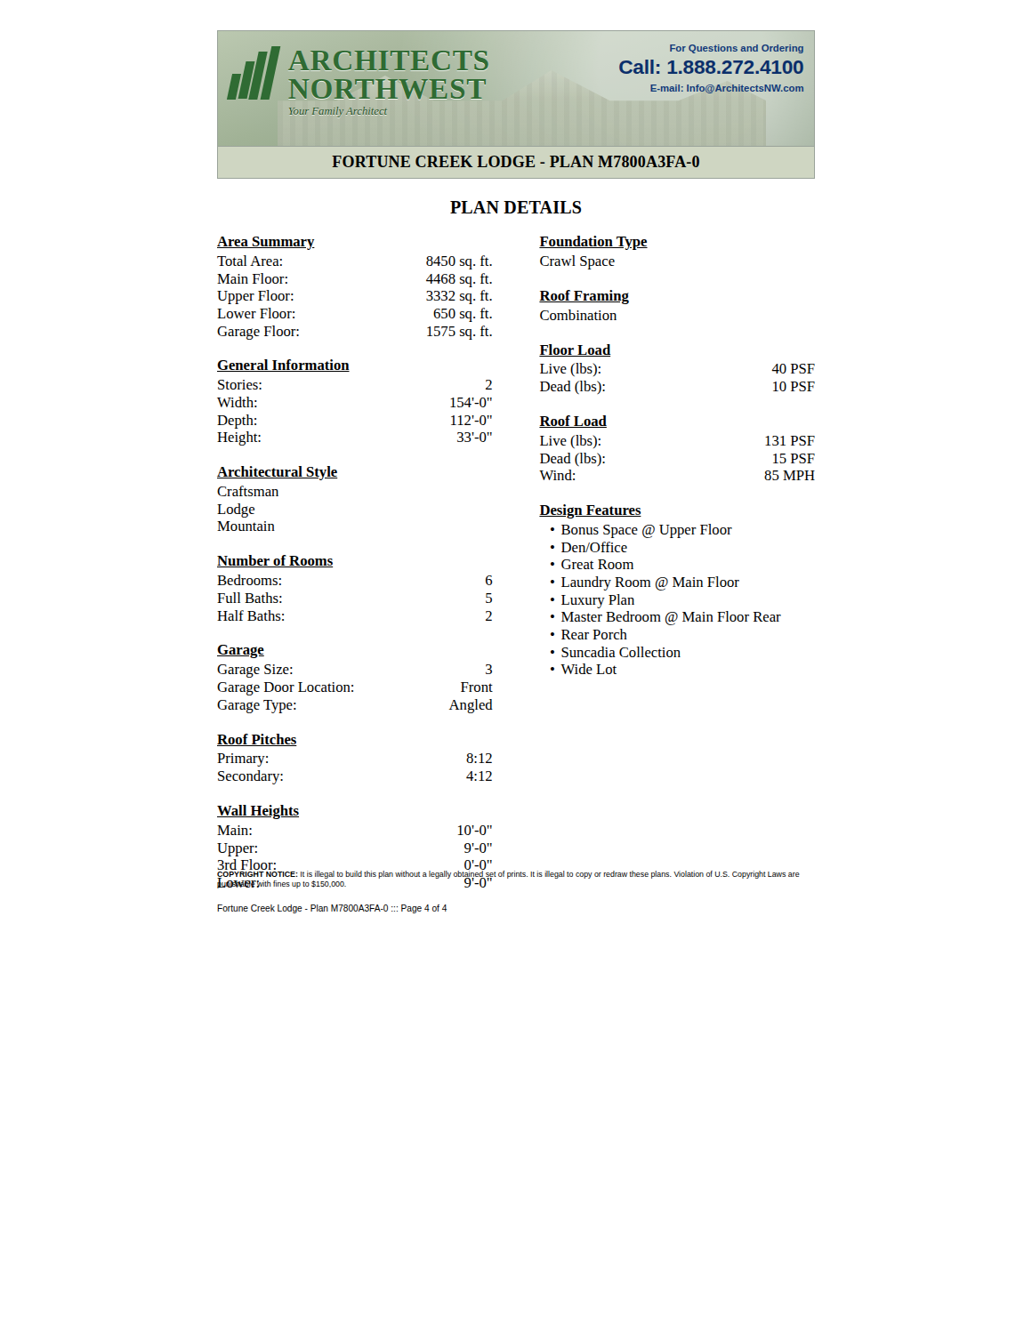ARCHITECTS
NORTHWEST
Your Family Architect
For Questions and Ordering
Call: 1.888.272.4100
E-mail: Info@ArchitectsNW.com
FORTUNE CREEK LODGE - PLAN M7800A3FA-0
PLAN DETAILS
Area Summary
| Total Area: | 8450 sq. ft. |
| Main Floor: | 4468 sq. ft. |
| Upper Floor: | 3332 sq. ft. |
| Lower Floor: | 650 sq. ft. |
| Garage Floor: | 1575 sq. ft. |
General Information
| Stories: | 2 |
| Width: | 154'-0" |
| Depth: | 112'-0" |
| Height: | 33'-0" |
Architectural Style
Craftsman
Lodge
Mountain
Number of Rooms
| Bedrooms: | 6 |
| Full Baths: | 5 |
| Half Baths: | 2 |
Garage
| Garage Size: | 3 |
| Garage Door Location: | Front |
| Garage Type: | Angled |
Roof Pitches
| Primary: | 8:12 |
| Secondary: | 4:12 |
Wall Heights
| Main: | 10'-0" |
| Upper: | 9'-0" |
| 3rd Floor: | 0'-0" |
| Lower: | 9'-0" |
Foundation Type
Crawl Space
Roof Framing
Combination
Floor Load
| Live (lbs): | 40 PSF |
| Dead (lbs): | 10 PSF |
Roof Load
| Live (lbs): | 131 PSF |
| Dead (lbs): | 15 PSF |
| Wind: | 85 MPH |
Design Features
Bonus Space @ Upper Floor
Den/Office
Great Room
Laundry Room @ Main Floor
Luxury Plan
Master Bedroom @ Main Floor Rear
Rear Porch
Suncadia Collection
Wide Lot
COPYRIGHT NOTICE: It is illegal to build this plan without a legally obtained set of prints. It is illegal to copy or redraw these plans. Violation of U.S. Copyright Laws are punishable with fines up to $150,000.
Fortune Creek Lodge - Plan M7800A3FA-0 ::: Page 4 of 4